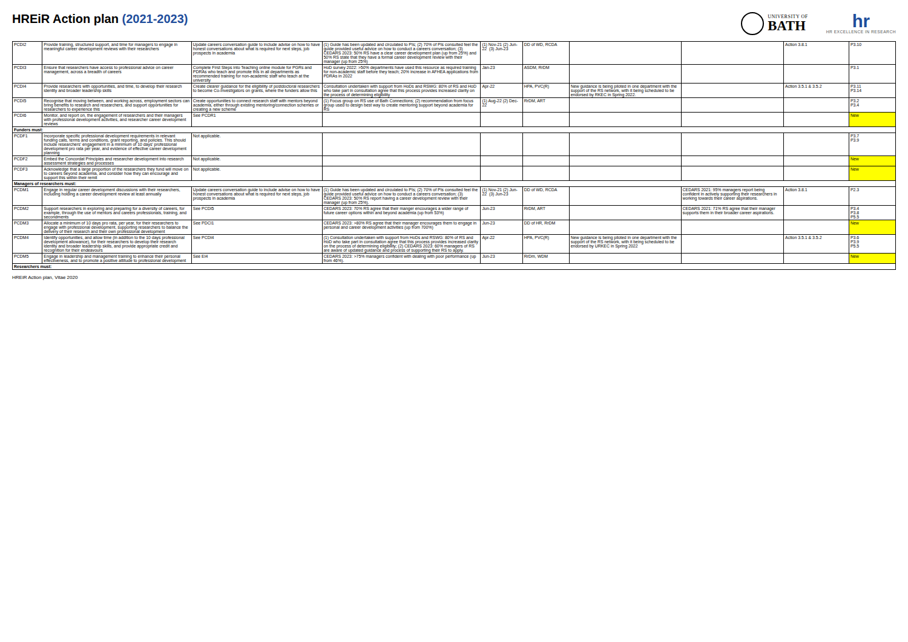HREiR Action plan (2021-2023)
UNIVERSITY OF BATH
hr
HR EXCELLENCE IN RESEARCH
| PCDI2 | Provide training, structured support, and time for managers to engage in meaningful career development reviews with their researchers | Update careers conversation guide to include advise on how to have honest conversations about what is required for next steps, job prospects in academia | (1) Guide has been updated and circulated to PIs; (2) 70% of PIs consulted feel the guide provided useful advice on how to conduct a careers conversation; (3) CEDARS 2023: 50% RS have a clear career development plan (up from 25%) and 50% RS state that they have a formal career development review with their manager (up from 25%) | (1) Nov-21 (2) Jun-22 (3) Jun-23 | DD of WD, RCDA | | | Action 3.8.1 | P3.10 |
| PCDI3 | Ensure that researchers have access to professional advice on career management, across a breadth of careers | Complete First Steps into Teaching online module for PGRs and PDRAs who teach and promote this in all departments as recommended training for non-academic staff who teach at the university | HoD survey 2022: >50% departments have used this resource as required training for non-academic staff before they teach; 20% increase in AFHEA applications from PDRAs in 2022 | Jan-23 | ASDM, RrDM | | | | P3.1 |
| PCDI4 | Provide researchers with opportunities, and time, to develop their research identity and broader leadership skills | Create clearer guidance for the eligibility of postdoctoral researchers to become Co-Investigators on grants, where the funders allow this | Consultation undertaken with support from HoDs and RSWG: 80% of RS and HoD who take part in consultation agree that this process provides increased clarity on the process of determining eligibility | Apr-22 | HPA, PVC(R) | New guidance is being piloted in one department with the support of the RS network, with it being scheduled to be endorsed by RKEC in Spring 2022. | | Action 3.5.1 & 3.5.2 | P3.11 P3.14 |
| PCDI5 | Recognise that moving between, and working across, employment sectors can bring benefits to research and researchers, and support opportunities for researchers to experience this | Create opportunities to connect research staff with mentors beyond academia, either through existing mentoring/connection schemes or creating a new scheme | (1) Focus group on RS use of Bath Connections; (2) recommendation from focus group used to design best way to create mentoring support beyond academia for RS | (1) Aug-22 (2) Dec-22 | RrDM, ART | | | | P3.2 P3.4 |
| PCDI6 | Monitor, and report on, the engagement of researchers and their managers with professional development activities, and researcher career development reviews | See PCDR1 | | | | | | | New |
| Funders must: |
| PCDF1 | Incorporate specific professional development requirements in relevant funding calls, terms and conditions, grant reporting, and policies. This should include researchers' engagement in a minimum of 10 days' professional development pro rata per year, and evidence of effective career development planning | Not applicable. | | | | | | | P3.7 P3.9 |
| PCDF2 | Embed the Concordat Principles and researcher development into research assessment strategies and processes | Not applicable. | | | | | | | New |
| PCDF3 | Acknowledge that a large proportion of the researchers they fund will move on to careers beyond academia, and consider how they can encourage and support this within their remit | Not applicable. | | | | | | | New |
| Managers of researchers must: |
| PCDM1 | Engage in regular career development discussions with their researchers, including holding a career development review at least annually | Update careers conversation guide to include advise on how to have honest conversations about what is required for next steps, job prospects in academia | (1) Guide has been updated and circulated to PIs; (2) 70% of PIs consulted feel the guide provided useful advice on how to conduct a careers conversation; (3) CEDARS 2023: 50% RS report having a career development review with their manager (up from 25%). | (1) Nov-21 (2) Jun-22 (3) Jun-23 | DD of WD, RCDA | | CEDARS 2021: 95% managers report being confident in actively supporting their researchers in working towards their career aspirations. | Action 3.8.1 | P2.3 |
| PCDM2 | Support researchers in exploring and preparing for a diversity of careers, for example, through the use of mentors and careers professionals, training, and secondments | See PCDI5 | CEDARS 2023: 70% RS agree that their manger encourages a wider range of future career options within and beyond academia (up from 53%) | Jun-23 | RrDM, ART | | CEDARS 2021: 71% RS agree that their manager supports them in their broader career aspirations. | | P3.4 P3.8 P5.5 |
| PCDM3 | Allocate a minimum of 10 days pro rata, per year, for their researchers to engage with professional development, supporting researchers to balance the delivery of their research and their own professional development | See PDCI1 | CEDARS 2023: >80% RS agree that their manager encourages them to engage in personal and career development activities (up from 700%) | Jun-23 | DD of HR, RrDM | | | | New |
| PCDM4 | Identify opportunities, and allow time (in addition to the 10 days professional development allowance), for their researchers to develop their research identity and broader leadership skills, and provide appropriate credit and recognition for their endeavours | See PCDI4 | (1) Consultation undertaken with support from HoDs and RSWG: 80% of RS and HoD who take part in consultation agree that this process provides increased clarity on the process of determining eligibility; (2) CEDARS 2023: 60% managers of RS are aware of updated guidance and process of supporting their RS to apply. | Apr-22 | HPA, PVC(R) | New guidance is being piloted in one department with the support of the RS network, with it being scheduled to be endorsed by URKEC in Spring 2022 | | Action 3.5.1 & 3.5.2 | P3.6 P3.9 P5.5 |
| PCDM5 | Engage in leadership and management training to enhance their personal effectiveness, and to promote a positive attitude to professional development | See EI4 | CEDARS 2023: >75% managers confident with dealing with poor performance (up from 46%). | Jun-23 | RrDm, WDM | | | | New |
| Researchers must: |
HREiR Action plan, Vitae 2020